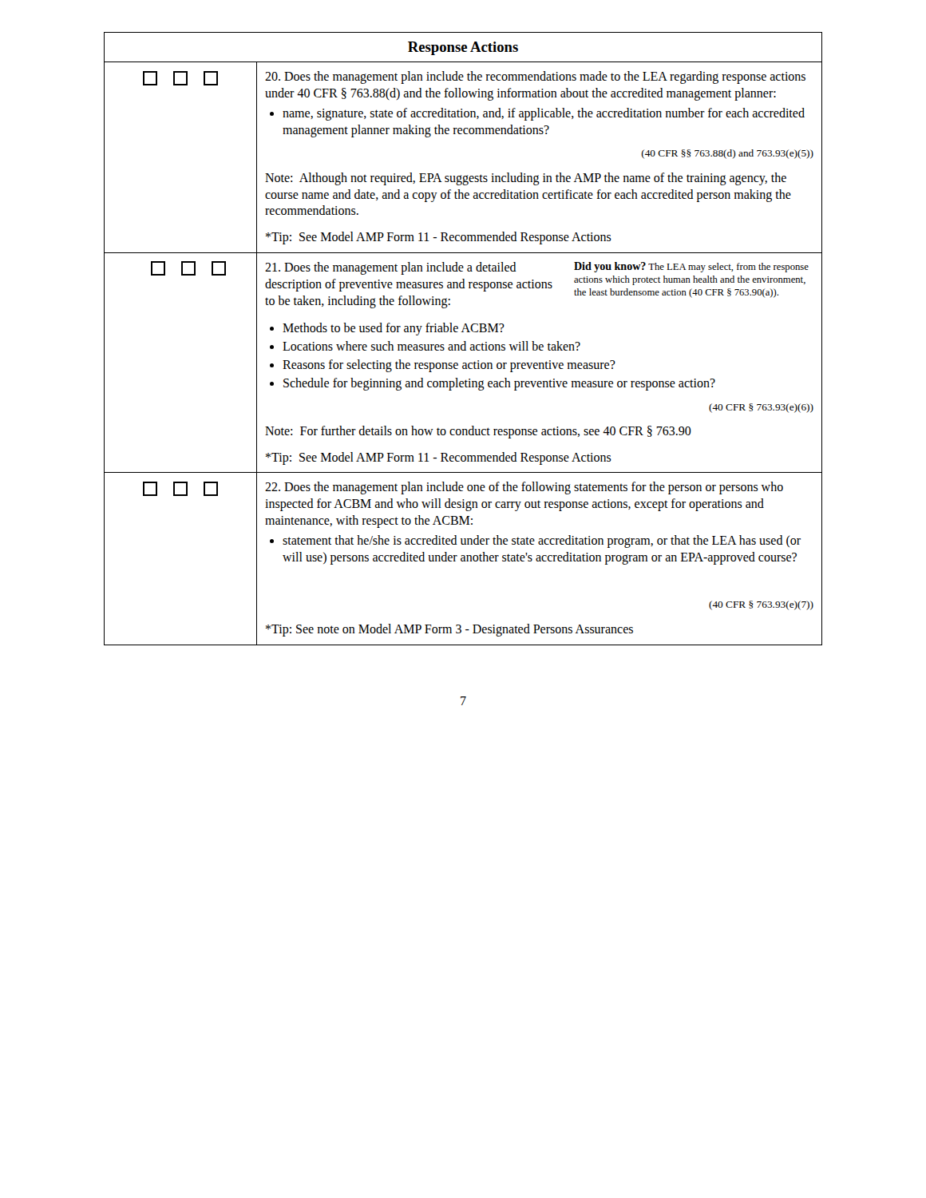| Response Actions |
| --- |
| | 20. Does the management plan include the recommendations made to the LEA regarding response actions under 40 CFR § 763.88(d) and the following information about the accredited management planner: name, signature, state of accreditation, and, if applicable, the accreditation number for each accredited management planner making the recommendations? (40 CFR §§ 763.88(d) and 763.93(e)(5)) Note: Although not required, EPA suggests including in the AMP the name of the training agency, the course name and date, and a copy of the accreditation certificate for each accredited person making the recommendations. *Tip: See Model AMP Form 11 - Recommended Response Actions |
| | Did you know? The LEA may select, from the response actions which protect human health and the environment, the least burdensome action (40 CFR § 763.90(a)). 21. Does the management plan include a detailed description of preventive measures and response actions to be taken, including the following: Methods to be used for any friable ACBM? Locations where such measures and actions will be taken? Reasons for selecting the response action or preventive measure? Schedule for beginning and completing each preventive measure or response action? (40 CFR § 763.93(e)(6)) Note: For further details on how to conduct response actions, see 40 CFR § 763.90 *Tip: See Model AMP Form 11 - Recommended Response Actions |
| | 22. Does the management plan include one of the following statements for the person or persons who inspected for ACBM and who will design or carry out response actions, except for operations and maintenance, with respect to the ACBM: statement that he/she is accredited under the state accreditation program, or that the LEA has used (or will use) persons accredited under another state's accreditation program or an EPA-approved course? (40 CFR § 763.93(e)(7)) *Tip: See note on Model AMP Form 3 - Designated Persons Assurances |
7